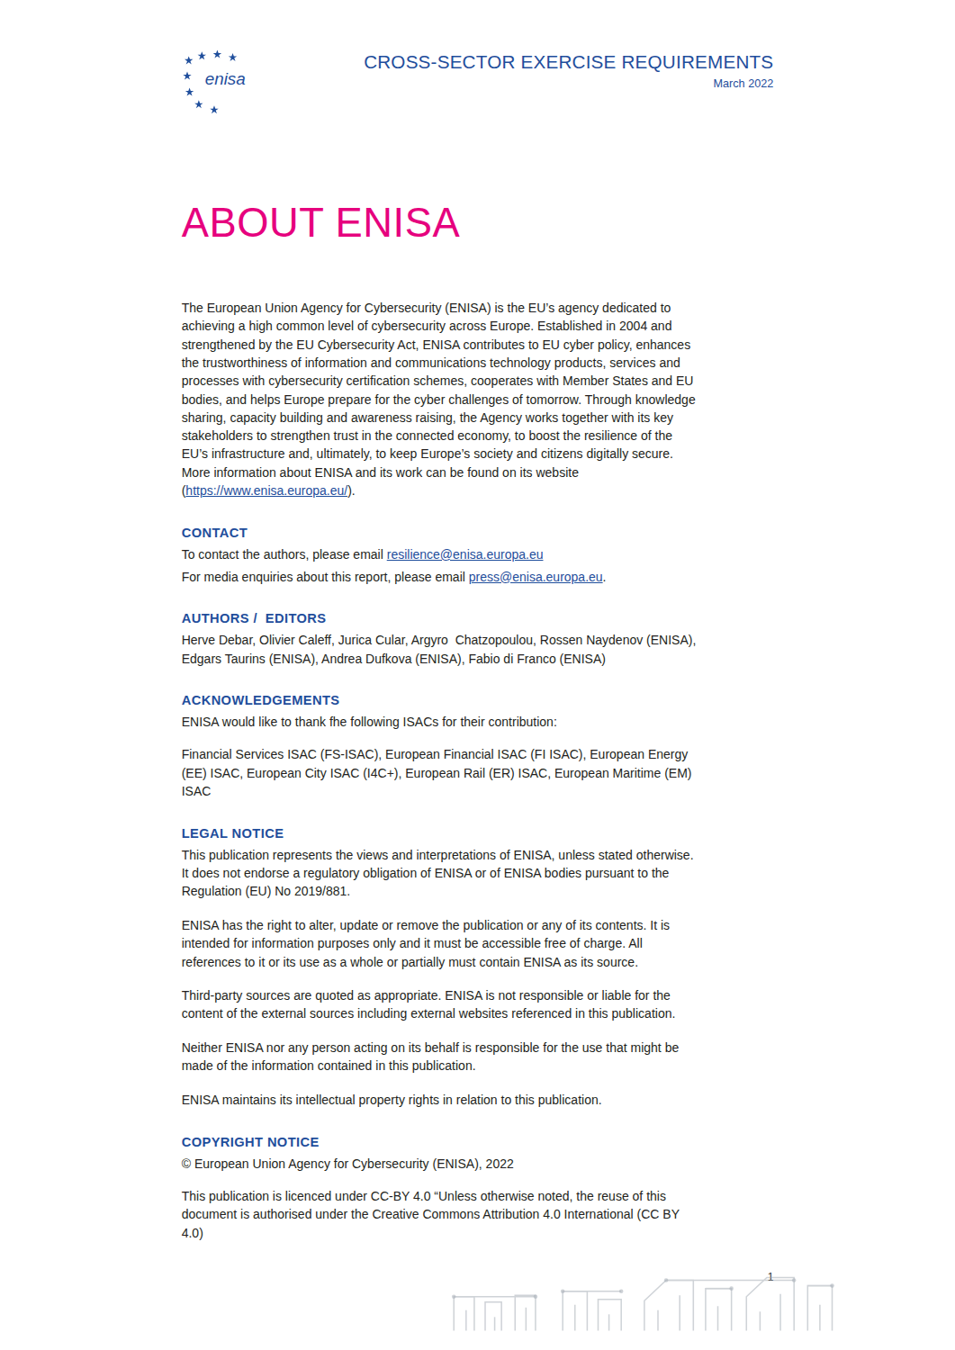enisa
CROSS-SECTOR EXERCISE REQUIREMENTS
March 2022
ABOUT ENISA
The European Union Agency for Cybersecurity (ENISA) is the EU’s agency dedicated to achieving a high common level of cybersecurity across Europe. Established in 2004 and strengthened by the EU Cybersecurity Act, ENISA contributes to EU cyber policy, enhances the trustworthiness of information and communications technology products, services and processes with cybersecurity certification schemes, cooperates with Member States and EU bodies, and helps Europe prepare for the cyber challenges of tomorrow. Through knowledge sharing, capacity building and awareness raising, the Agency works together with its key stakeholders to strengthen trust in the connected economy, to boost the resilience of the EU’s infrastructure and, ultimately, to keep Europe’s society and citizens digitally secure. More information about ENISA and its work can be found on its website (https://www.enisa.europa.eu/).
Contact
To contact the authors, please email resilience@enisa.europa.eu
For media enquiries about this report, please email press@enisa.europa.eu.
Authors / Editors
Herve Debar, Olivier Caleff, Jurica Cular, Argyro Chatzopoulou, Rossen Naydenov (ENISA), Edgars Taurins (ENISA), Andrea Dufkova (ENISA), Fabio di Franco (ENISA)
Acknowledgements
ENISA would like to thank fhe following ISACs for their contribution:
Financial Services ISAC (FS-ISAC), European Financial ISAC (FI ISAC), European Energy (EE) ISAC, European City ISAC (I4C+), European Rail (ER) ISAC, European Maritime (EM) ISAC
Legal Notice
This publication represents the views and interpretations of ENISA, unless stated otherwise. It does not endorse a regulatory obligation of ENISA or of ENISA bodies pursuant to the Regulation (EU) No 2019/881.
ENISA has the right to alter, update or remove the publication or any of its contents. It is intended for information purposes only and it must be accessible free of charge. All references to it or its use as a whole or partially must contain ENISA as its source.
Third-party sources are quoted as appropriate. ENISA is not responsible or liable for the content of the external sources including external websites referenced in this publication.
Neither ENISA nor any person acting on its behalf is responsible for the use that might be made of the information contained in this publication.
ENISA maintains its intellectual property rights in relation to this publication.
Copyright Notice
© European Union Agency for Cybersecurity (ENISA), 2022
This publication is licenced under CC-BY 4.0 “Unless otherwise noted, the reuse of this document is authorised under the Creative Commons Attribution 4.0 International (CC BY 4.0)
1